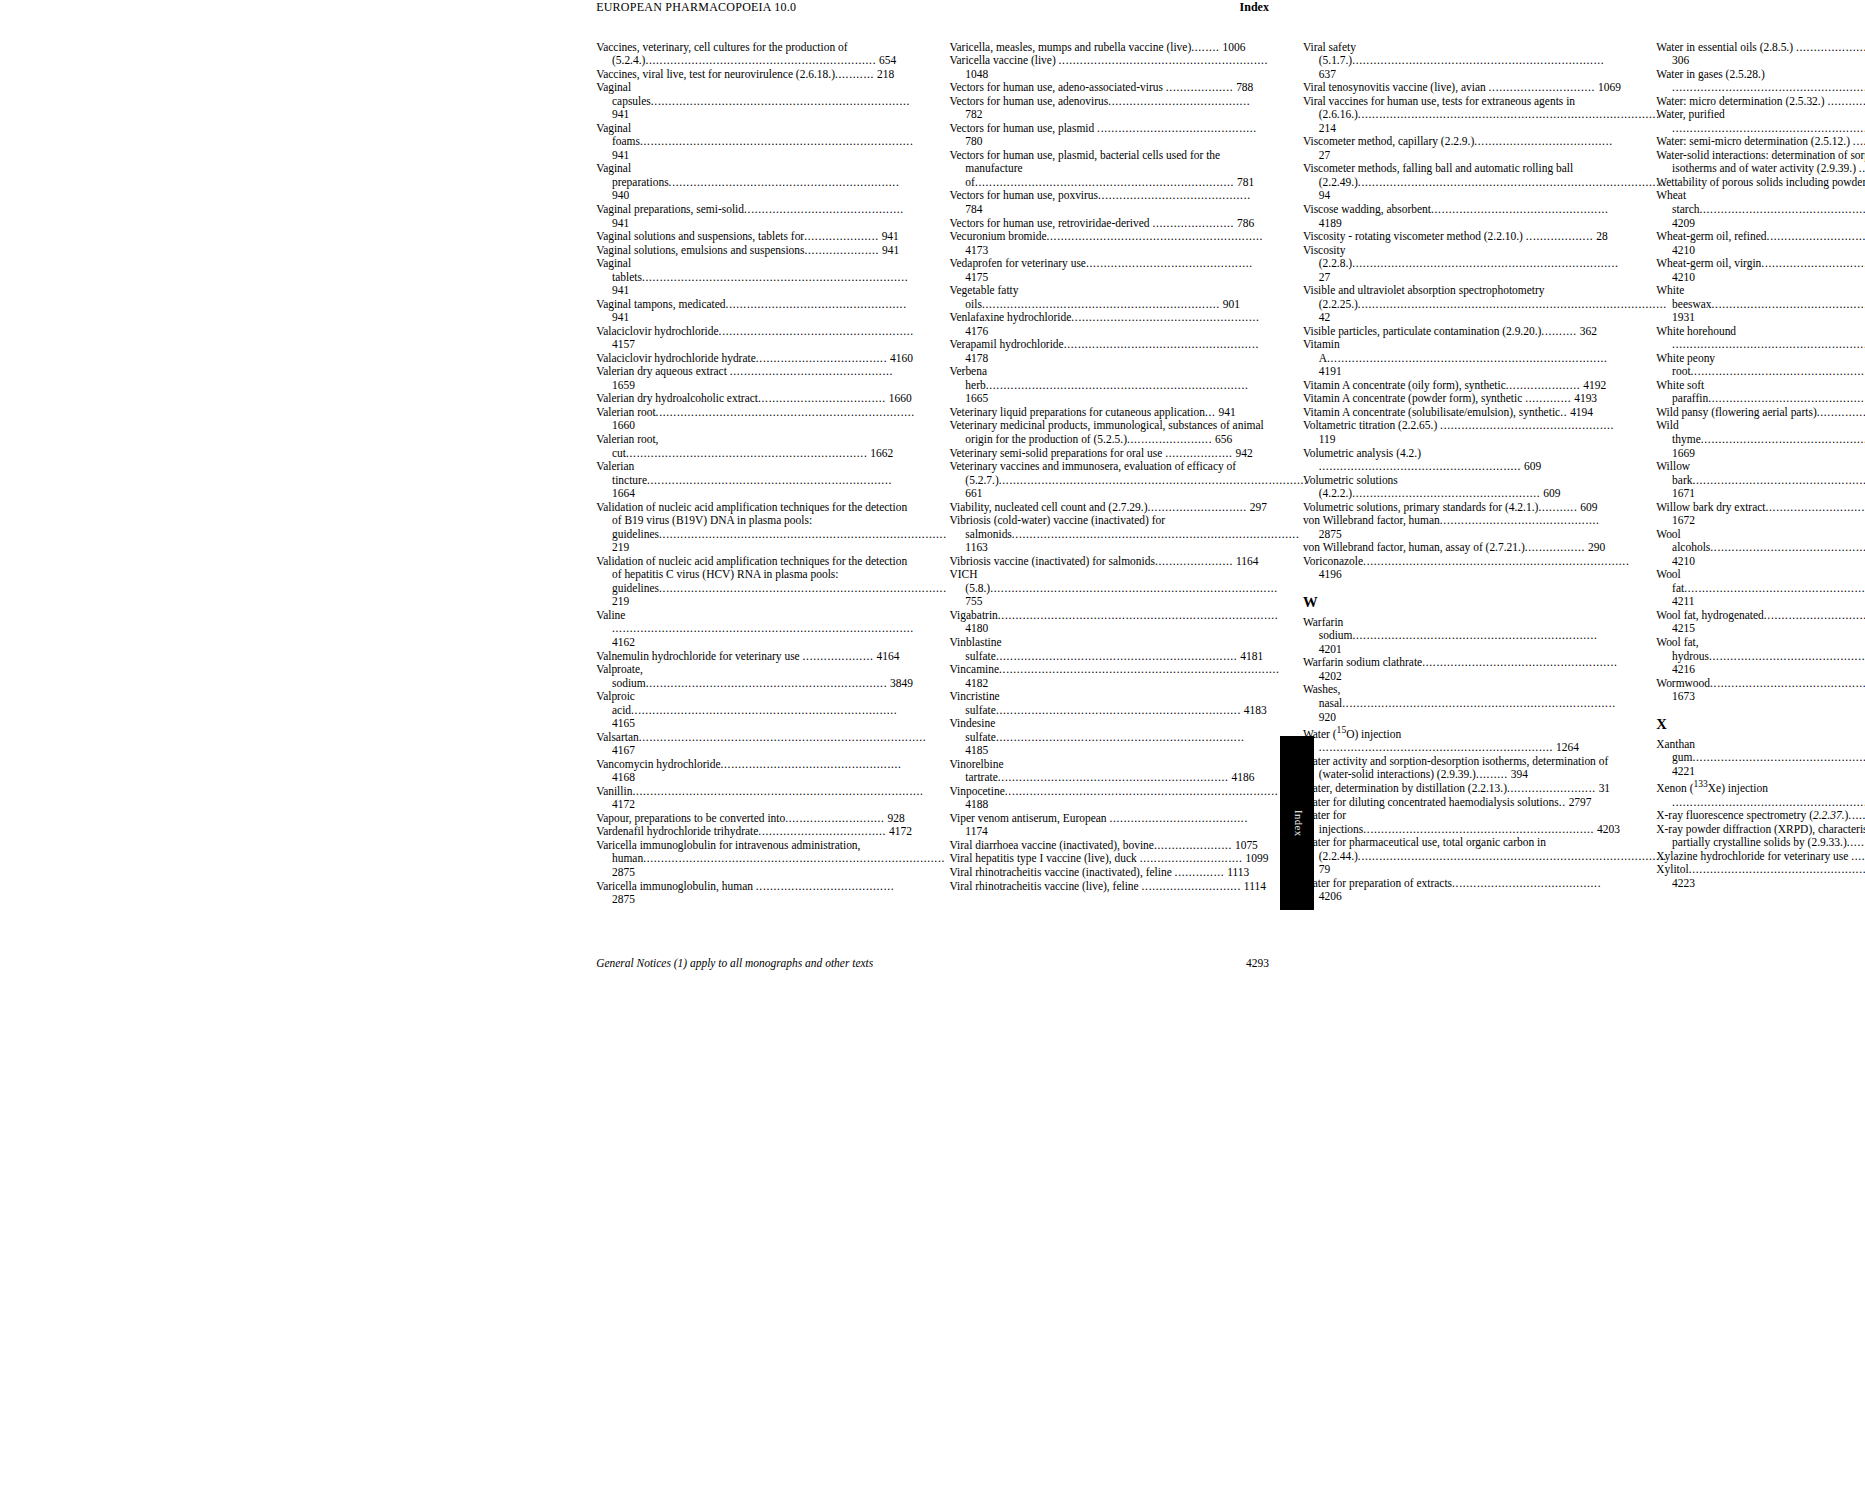EUROPEAN PHARMACOPOEIA 10.0
Index
Vaccines, veterinary, cell cultures for the production of (5.2.4.)................................................................. 654
Vaccines, viral live, test for neurovirulence (2.6.18.)........... 218
Vaginal capsules......................................................................... 941
Vaginal foams............................................................................. 941
Vaginal preparations................................................................. 940
Vaginal preparations, semi-solid............................................. 941
Vaginal solutions and suspensions, tablets for..................... 941
Vaginal solutions, emulsions and suspensions..................... 941
Vaginal tablets........................................................................... 941
Vaginal tampons, medicated................................................... 941
Valaciclovir hydrochloride....................................................... 4157
Valaciclovir hydrochloride hydrate..................................... 4160
Valerian dry aqueous extract .............................................. 1659
Valerian dry hydroalcoholic extract.................................... 1660
Valerian root......................................................................... 1660
Valerian root, cut.................................................................... 1662
Valerian tincture..................................................................... 1664
Validation of nucleic acid amplification techniques for the detection of B19 virus (B19V) DNA in plasma pools: guidelines................................................................................. 219
Validation of nucleic acid amplification techniques for the detection of hepatitis C virus (HCV) RNA in plasma pools: guidelines................................................................................. 219
Valine ..................................................................................... 4162
Valnemulin hydrochloride for veterinary use .................... 4164
Valproate, sodium.................................................................... 3849
Valproic acid........................................................................... 4165
Valsartan................................................................................. 4167
Vancomycin hydrochloride................................................... 4168
Vanillin.................................................................................. 4172
Vapour, preparations to be converted into............................ 928
Vardenafil hydrochloride trihydrate.................................... 4172
Varicella immunoglobulin for intravenous administration, human..................................................................................... 2875
Varicella immunoglobulin, human ....................................... 2875
Varicella, measles, mumps and rubella vaccine (live)........ 1006
Varicella vaccine (live) ........................................................... 1048
Vectors for human use, adeno-associated-virus ................... 788
Vectors for human use, adenovirus........................................ 782
Vectors for human use, plasmid ............................................. 780
Vectors for human use, plasmid, bacterial cells used for the manufacture of......................................................................... 781
Vectors for human use, poxvirus........................................... 784
Vectors for human use, retroviridae-derived ....................... 786
Vecuronium bromide............................................................. 4173
Vedaprofen for veterinary use............................................... 4175
Vegetable fatty oils................................................................... 901
Venlafaxine hydrochloride..................................................... 4176
Verapamil hydrochloride....................................................... 4178
Verbena herb.......................................................................... 1665
Veterinary liquid preparations for cutaneous application... 941
Veterinary medicinal products, immunological, substances of animal origin for the production of (5.2.5.)........................ 656
Veterinary semi-solid preparations for oral use ................... 942
Veterinary vaccines and immunosera, evaluation of efficacy of (5.2.7.)....................................................................................... 661
Viability, nucleated cell count and (2.7.29.)............................ 297
Vibriosis (cold-water) vaccine (inactivated) for salmonids................................................................................. 1163
Vibriosis vaccine (inactivated) for salmonids...................... 1164
VICH (5.8.)................................................................................. 755
Vigabatrin............................................................................... 4180
Vinblastine sulfate.................................................................... 4181
Vincamine............................................................................... 4182
Vincristine sulfate..................................................................... 4183
Vindesine sulfate...................................................................... 4185
Vinorelbine tartrate................................................................. 4186
Vinpocetine............................................................................. 4188
Viper venom antiserum, European ....................................... 1174
Viral diarrhoea vaccine (inactivated), bovine...................... 1075
Viral hepatitis type I vaccine (live), duck ............................. 1099
Viral rhinotracheitis vaccine (inactivated), feline .............. 1113
Viral rhinotracheitis vaccine (live), feline ............................ 1114
Viral safety (5.1.7.)....................................................................... 637
Viral tenosynovitis vaccine (live), avian .............................. 1069
Viral vaccines for human use, tests for extraneous agents in (2.6.16.)..................................................................................... 214
Viscometer method, capillary (2.2.9.)....................................... 27
Viscometer methods, falling ball and automatic rolling ball (2.2.49.)....................................................................................... 94
Viscose wadding, absorbent.................................................. 4189
Viscosity - rotating viscometer method (2.2.10.) ................... 28
Viscosity (2.2.8.)........................................................................... 27
Visible and ultraviolet absorption spectrophotometry (2.2.25.)....................................................................................... 42
Visible particles, particulate contamination (2.9.20.).......... 362
Vitamin A............................................................................... 4191
Vitamin A concentrate (oily form), synthetic..................... 4192
Vitamin A concentrate (powder form), synthetic ............. 4193
Vitamin A concentrate (solubilisate/emulsion), synthetic.. 4194
Voltametric titration (2.2.65.) ................................................. 119
Volumetric analysis (4.2.) ......................................................... 609
Volumetric solutions (4.2.2.)..................................................... 609
Volumetric solutions, primary standards for (4.2.1.)........... 609
von Willebrand factor, human............................................. 2875
von Willebrand factor, human, assay of (2.7.21.)................. 290
Voriconazole........................................................................... 4196
W
Warfarin sodium..................................................................... 4201
Warfarin sodium clathrate....................................................... 4202
Washes, nasal............................................................................. 920
Water (15O) injection .................................................................. 1264
Water activity and sorption-desorption isotherms, determination of (water-solid interactions) (2.9.39.)......... 394
Water, determination by distillation (2.2.13.)......................... 31
Water for diluting concentrated haemodialysis solutions.. 2797
Water for injections................................................................. 4203
Water for pharmaceutical use, total organic carbon in (2.2.44.)....................................................................................... 79
Water for preparation of extracts.......................................... 4206
Water in essential oils (2.8.5.) ................................................. 306
Water in gases (2.5.28.) ............................................................ 176
Water: micro determination (2.5.32.) .................................... 178
Water, purified ....................................................................... 4207
Water: semi-micro determination (2.5.12.) ......................... 171
Water-solid interactions: determination of sorption-desorption isotherms and of water activity (2.9.39.) ......... 394
Wettability of porous solids including powders (2.9.45.).... 406
Wheat starch........................................................................... 4209
Wheat-germ oil, refined.......................................................... 4210
Wheat-germ oil, virgin............................................................ 4210
White beeswax......................................................................... 1931
White horehound ................................................................... 1667
White peony root.................................................................... 1573
White soft paraffin................................................................... 3485
Wild pansy (flowering aerial parts)..................................... 1668
Wild thyme............................................................................. 1669
Willow bark............................................................................ 1671
Willow bark dry extract......................................................... 1672
Wool alcohols.......................................................................... 4210
Wool fat.................................................................................. 4211
Wool fat, hydrogenated.......................................................... 4215
Wool fat, hydrous.................................................................... 4216
Wormwood............................................................................. 1673
X
Xanthan gum.......................................................................... 4221
Xenon (133Xe) injection .............................................................. 1264
X-ray fluorescence spectrometry (2.2.37.).............................. 65
X-ray powder diffraction (XRPD), characterisation of crystalline and partially crystalline solids by (2.9.33.)....... 379
Xylazine hydrochloride for veterinary use ........................... 4222
Xylitol....................................................................................... 4223
General Notices (1) apply to all monographs and other texts
4293
Index